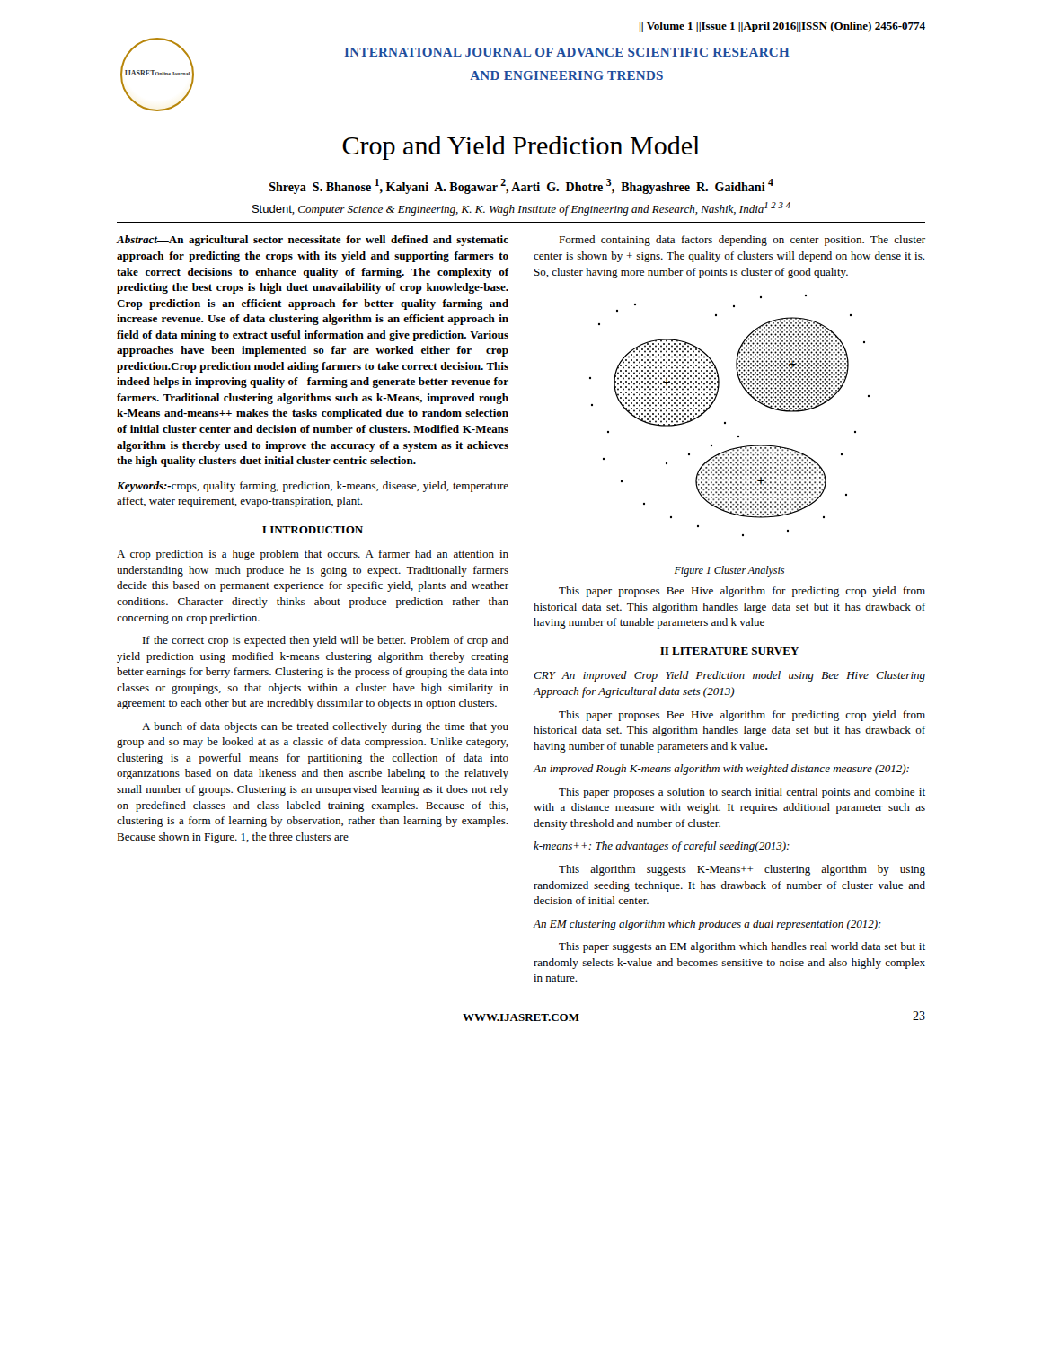|| Volume 1 ||Issue 1 ||April 2016||ISSN (Online) 2456-0774
IJASRET Online Journal
INTERNATIONAL JOURNAL OF ADVANCE SCIENTIFIC RESEARCH
AND ENGINEERING TRENDS
Crop and Yield Prediction Model
Shreya S. Bhanose 1, Kalyani A. Bogawar 2, Aarti G. Dhotre 3, Bhagyashree R. Gaidhani 4
Student, Computer Science & Engineering, K. K. Wagh Institute of Engineering and Research, Nashik, India1 2 3 4
Abstract—An agricultural sector necessitate for well defined and systematic approach for predicting the crops with its yield and supporting farmers to take correct decisions to enhance quality of farming. The complexity of predicting the best crops is high duet unavailability of crop knowledge-base. Crop prediction is an efficient approach for better quality farming and increase revenue. Use of data clustering algorithm is an efficient approach in field of data mining to extract useful information and give prediction. Various approaches have been implemented so far are worked either for crop prediction.Crop prediction model aiding farmers to take correct decision. This indeed helps in improving quality of farming and generate better revenue for farmers. Traditional clustering algorithms such as k-Means, improved rough k-Means and-means++ makes the tasks complicated due to random selection of initial cluster center and decision of number of clusters. Modified K-Means algorithm is thereby used to improve the accuracy of a system as it achieves the high quality clusters duet initial cluster centric selection.
Keywords:-crops, quality farming, prediction, k-means, disease, yield, temperature affect, water requirement, evapo-transpiration, plant.
I INTRODUCTION
A crop prediction is a huge problem that occurs. A farmer had an attention in understanding how much produce he is going to expect. Traditionally farmers decide this based on permanent experience for specific yield, plants and weather conditions. Character directly thinks about produce prediction rather than concerning on crop prediction.
If the correct crop is expected then yield will be better. Problem of crop and yield prediction using modified k-means clustering algorithm thereby creating better earnings for berry farmers. Clustering is the process of grouping the data into classes or groupings, so that objects within a cluster have high similarity in agreement to each other but are incredibly dissimilar to objects in option clusters.
A bunch of data objects can be treated collectively during the time that you group and so may be looked at as a classic of data compression. Unlike category, clustering is a powerful means for partitioning the collection of data into organizations based on data likeness and then ascribe labeling to the relatively small number of groups. Clustering is an unsupervised learning as it does not rely on predefined classes and class labeled training examples. Because of this, clustering is a form of learning by observation, rather than learning by examples. Because shown in Figure. 1, the three clusters are
Formed containing data factors depending on center position. The cluster center is shown by + signs. The quality of clusters will depend on how dense it is. So, cluster having more number of points is cluster of good quality.
+ + +
Figure 1 Cluster Analysis
This paper proposes Bee Hive algorithm for predicting crop yield from historical data set. This algorithm handles large data set but it has drawback of having number of tunable parameters and k value
II LITERATURE SURVEY
CRY An improved Crop Yield Prediction model using Bee Hive Clustering Approach for Agricultural data sets (2013)
This paper proposes Bee Hive algorithm for predicting crop yield from historical data set. This algorithm handles large data set but it has drawback of having number of tunable parameters and k value.
An improved Rough K-means algorithm with weighted distance measure (2012):
This paper proposes a solution to search initial central points and combine it with a distance measure with weight. It requires additional parameter such as density threshold and number of cluster.
k-means++: The advantages of careful seeding(2013):
This algorithm suggests K-Means++ clustering algorithm by using randomized seeding technique. It has drawback of number of cluster value and decision of initial center.
An EM clustering algorithm which produces a dual representation (2012):
This paper suggests an EM algorithm which handles real world data set but it randomly selects k-value and becomes sensitive to noise and also highly complex in nature.
WWW.IJASRET.COM 23